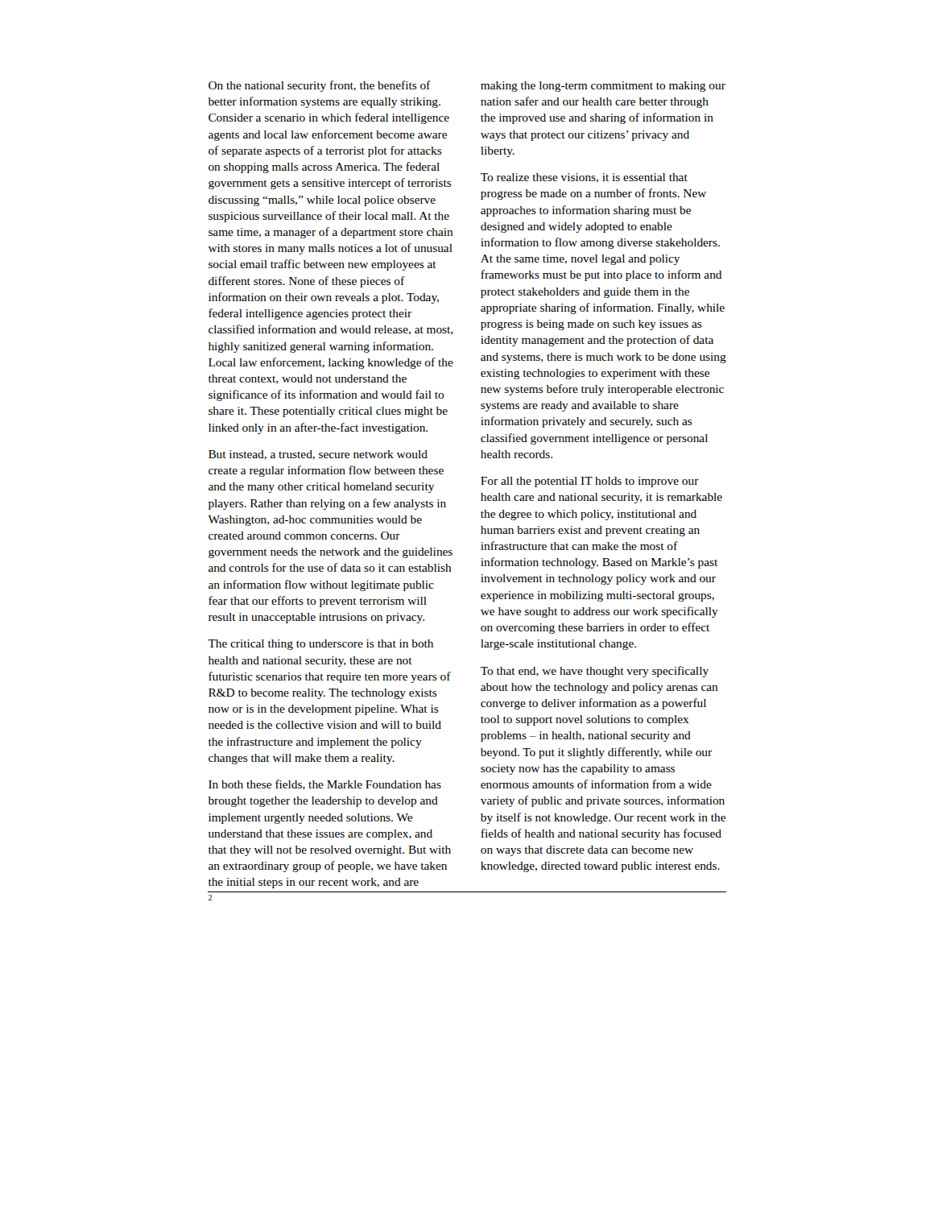On the national security front, the benefits of better information systems are equally striking. Consider a scenario in which federal intelligence agents and local law enforcement become aware of separate aspects of a terrorist plot for attacks on shopping malls across America. The federal government gets a sensitive intercept of terrorists discussing “malls,” while local police observe suspicious surveillance of their local mall. At the same time, a manager of a department store chain with stores in many malls notices a lot of unusual social email traffic between new employees at different stores. None of these pieces of information on their own reveals a plot. Today, federal intelligence agencies protect their classified information and would release, at most, highly sanitized general warning information. Local law enforcement, lacking knowledge of the threat context, would not understand the significance of its information and would fail to share it. These potentially critical clues might be linked only in an after-the-fact investigation.
But instead, a trusted, secure network would create a regular information flow between these and the many other critical homeland security players. Rather than relying on a few analysts in Washington, ad-hoc communities would be created around common concerns. Our government needs the network and the guidelines and controls for the use of data so it can establish an information flow without legitimate public fear that our efforts to prevent terrorism will result in unacceptable intrusions on privacy.
The critical thing to underscore is that in both health and national security, these are not futuristic scenarios that require ten more years of R&D to become reality. The technology exists now or is in the development pipeline. What is needed is the collective vision and will to build the infrastructure and implement the policy changes that will make them a reality.
In both these fields, the Markle Foundation has brought together the leadership to develop and implement urgently needed solutions. We understand that these issues are complex, and that they will not be resolved overnight. But with an extraordinary group of people, we have taken the initial steps in our recent work, and are making the long-term commitment to making our nation safer and our health care better through the improved use and sharing of information in ways that protect our citizens’ privacy and liberty.
To realize these visions, it is essential that progress be made on a number of fronts. New approaches to information sharing must be designed and widely adopted to enable information to flow among diverse stakeholders. At the same time, novel legal and policy frameworks must be put into place to inform and protect stakeholders and guide them in the appropriate sharing of information. Finally, while progress is being made on such key issues as identity management and the protection of data and systems, there is much work to be done using existing technologies to experiment with these new systems before truly interoperable electronic systems are ready and available to share information privately and securely, such as classified government intelligence or personal health records.
For all the potential IT holds to improve our health care and national security, it is remarkable the degree to which policy, institutional and human barriers exist and prevent creating an infrastructure that can make the most of information technology. Based on Markle’s past involvement in technology policy work and our experience in mobilizing multi-sectoral groups, we have sought to address our work specifically on overcoming these barriers in order to effect large-scale institutional change.
To that end, we have thought very specifically about how the technology and policy arenas can converge to deliver information as a powerful tool to support novel solutions to complex problems – in health, national security and beyond. To put it slightly differently, while our society now has the capability to amass enormous amounts of information from a wide variety of public and private sources, information by itself is not knowledge. Our recent work in the fields of health and national security has focused on ways that discrete data can become new knowledge, directed toward public interest ends.
2